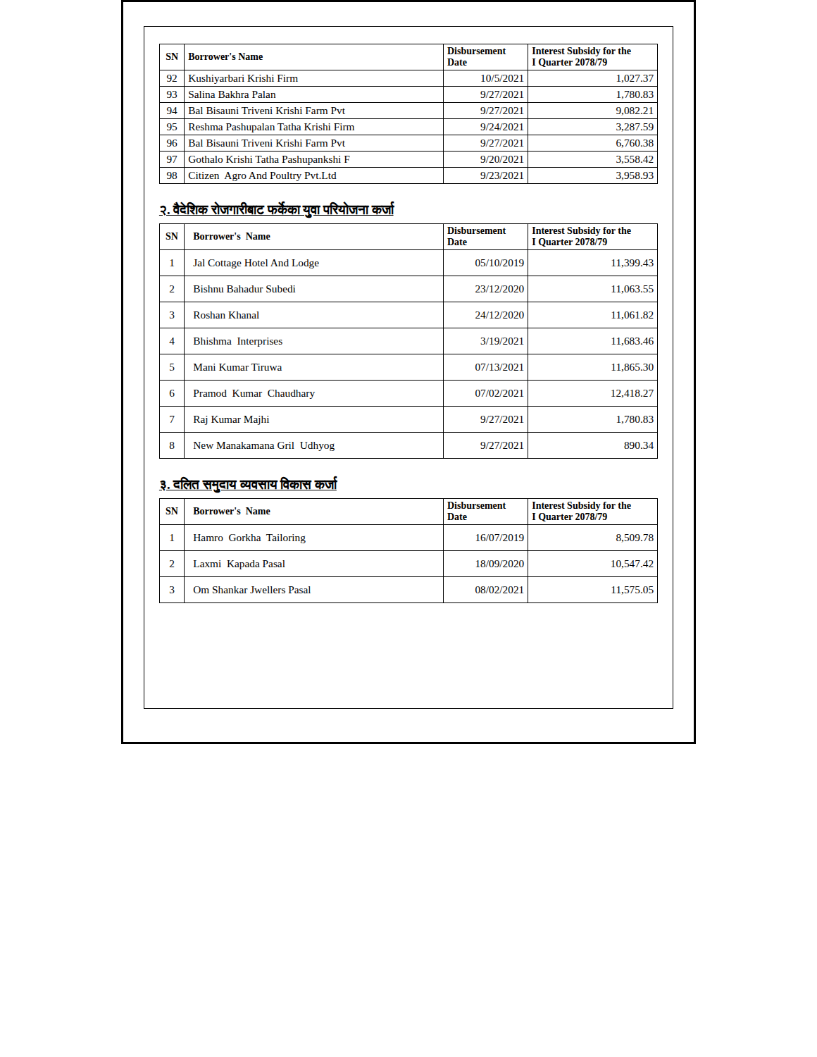| SN | Borrower's Name | Disbursement Date | Interest Subsidy for the I Quarter 2078/79 |
| --- | --- | --- | --- |
| 92 | Kushiyarbari Krishi Firm | 10/5/2021 | 1,027.37 |
| 93 | Salina Bakhra Palan | 9/27/2021 | 1,780.83 |
| 94 | Bal Bisauni Triveni Krishi Farm Pvt | 9/27/2021 | 9,082.21 |
| 95 | Reshma Pashupalan Tatha Krishi Firm | 9/24/2021 | 3,287.59 |
| 96 | Bal Bisauni Triveni Krishi Farm Pvt | 9/27/2021 | 6,760.38 |
| 97 | Gothalo Krishi Tatha Pashupankshi F | 9/20/2021 | 3,558.42 |
| 98 | Citizen Agro And Poultry Pvt.Ltd | 9/23/2021 | 3,958.93 |
२. वैदेशिक रोजगारीबाट फर्केका युवा परियोजना कर्जा
| SN | Borrower's Name | Disbursement Date | Interest Subsidy for the I Quarter 2078/79 |
| --- | --- | --- | --- |
| 1 | Jal Cottage Hotel And Lodge | 05/10/2019 | 11,399.43 |
| 2 | Bishnu Bahadur Subedi | 23/12/2020 | 11,063.55 |
| 3 | Roshan Khanal | 24/12/2020 | 11,061.82 |
| 4 | Bhishma Interprises | 3/19/2021 | 11,683.46 |
| 5 | Mani Kumar Tiruwa | 07/13/2021 | 11,865.30 |
| 6 | Pramod Kumar Chaudhary | 07/02/2021 | 12,418.27 |
| 7 | Raj Kumar Majhi | 9/27/2021 | 1,780.83 |
| 8 | New Manakamana Gril Udhyog | 9/27/2021 | 890.34 |
३. दलित समुदाय व्यवसाय विकास कर्जा
| SN | Borrower's Name | Disbursement Date | Interest Subsidy for the I Quarter 2078/79 |
| --- | --- | --- | --- |
| 1 | Hamro Gorkha Tailoring | 16/07/2019 | 8,509.78 |
| 2 | Laxmi Kapada Pasal | 18/09/2020 | 10,547.42 |
| 3 | Om Shankar Jwellers Pasal | 08/02/2021 | 11,575.05 |